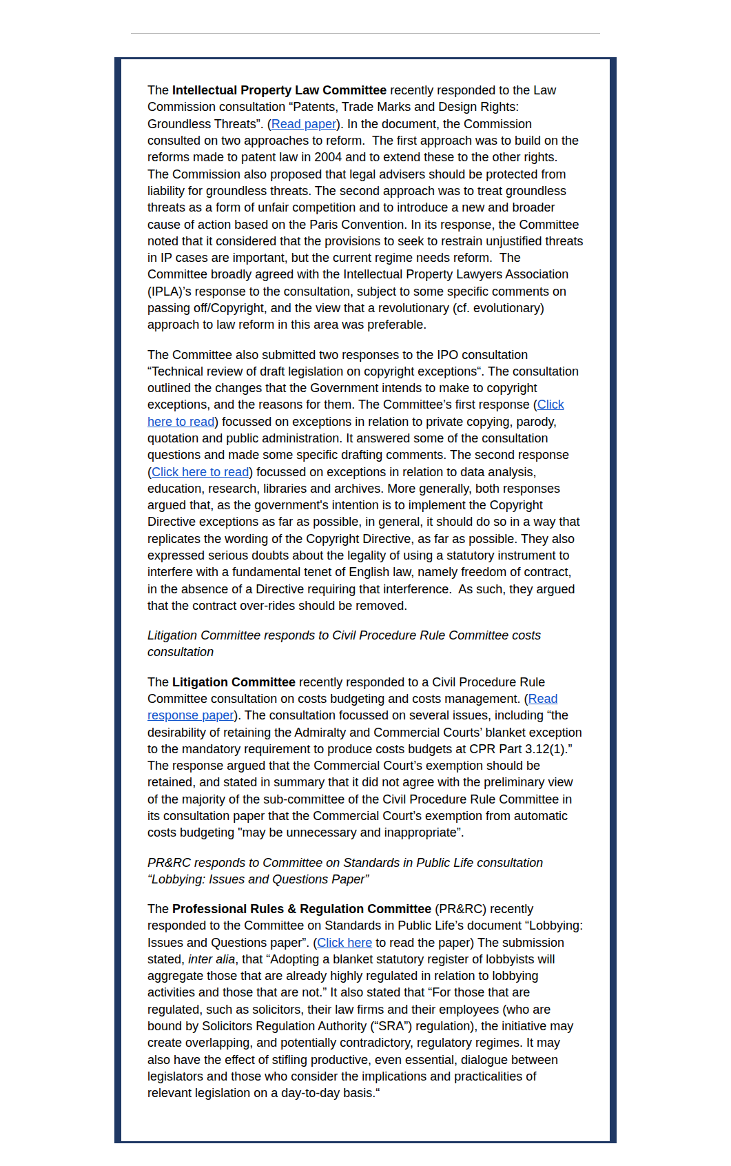The Intellectual Property Law Committee recently responded to the Law Commission consultation “Patents, Trade Marks and Design Rights: Groundless Threats”. (Read paper). In the document, the Commission consulted on two approaches to reform. The first approach was to build on the reforms made to patent law in 2004 and to extend these to the other rights. The Commission also proposed that legal advisers should be protected from liability for groundless threats. The second approach was to treat groundless threats as a form of unfair competition and to introduce a new and broader cause of action based on the Paris Convention. In its response, the Committee noted that it considered that the provisions to seek to restrain unjustified threats in IP cases are important, but the current regime needs reform. The Committee broadly agreed with the Intellectual Property Lawyers Association (IPLA)’s response to the consultation, subject to some specific comments on passing off/Copyright, and the view that a revolutionary (cf. evolutionary) approach to law reform in this area was preferable.
The Committee also submitted two responses to the IPO consultation “Technical review of draft legislation on copyright exceptions“. The consultation outlined the changes that the Government intends to make to copyright exceptions, and the reasons for them. The Committee’s first response (Click here to read) focussed on exceptions in relation to private copying, parody, quotation and public administration. It answered some of the consultation questions and made some specific drafting comments. The second response (Click here to read) focussed on exceptions in relation to data analysis, education, research, libraries and archives. More generally, both responses argued that, as the government's intention is to implement the Copyright Directive exceptions as far as possible, in general, it should do so in a way that replicates the wording of the Copyright Directive, as far as possible. They also expressed serious doubts about the legality of using a statutory instrument to interfere with a fundamental tenet of English law, namely freedom of contract, in the absence of a Directive requiring that interference. As such, they argued that the contract over-rides should be removed.
Litigation Committee responds to Civil Procedure Rule Committee costs consultation
The Litigation Committee recently responded to a Civil Procedure Rule Committee consultation on costs budgeting and costs management. (Read response paper). The consultation focussed on several issues, including “the desirability of retaining the Admiralty and Commercial Courts’ blanket exception to the mandatory requirement to produce costs budgets at CPR Part 3.12(1).” The response argued that the Commercial Court’s exemption should be retained, and stated in summary that it did not agree with the preliminary view of the majority of the sub-committee of the Civil Procedure Rule Committee in its consultation paper that the Commercial Court’s exemption from automatic costs budgeting "may be unnecessary and inappropriate”.
PR&RC responds to Committee on Standards in Public Life consultation “Lobbying: Issues and Questions Paper”
The Professional Rules & Regulation Committee (PR&RC) recently responded to the Committee on Standards in Public Life’s document “Lobbying: Issues and Questions paper”. (Click here to read the paper) The submission stated, inter alia, that “Adopting a blanket statutory register of lobbyists will aggregate those that are already highly regulated in relation to lobbying activities and those that are not.” It also stated that “For those that are regulated, such as solicitors, their law firms and their employees (who are bound by Solicitors Regulation Authority (“SRA”) regulation), the initiative may create overlapping, and potentially contradictory, regulatory regimes. It may also have the effect of stifling productive, even essential, dialogue between legislators and those who consider the implications and practicalities of relevant legislation on a day-to-day basis.“